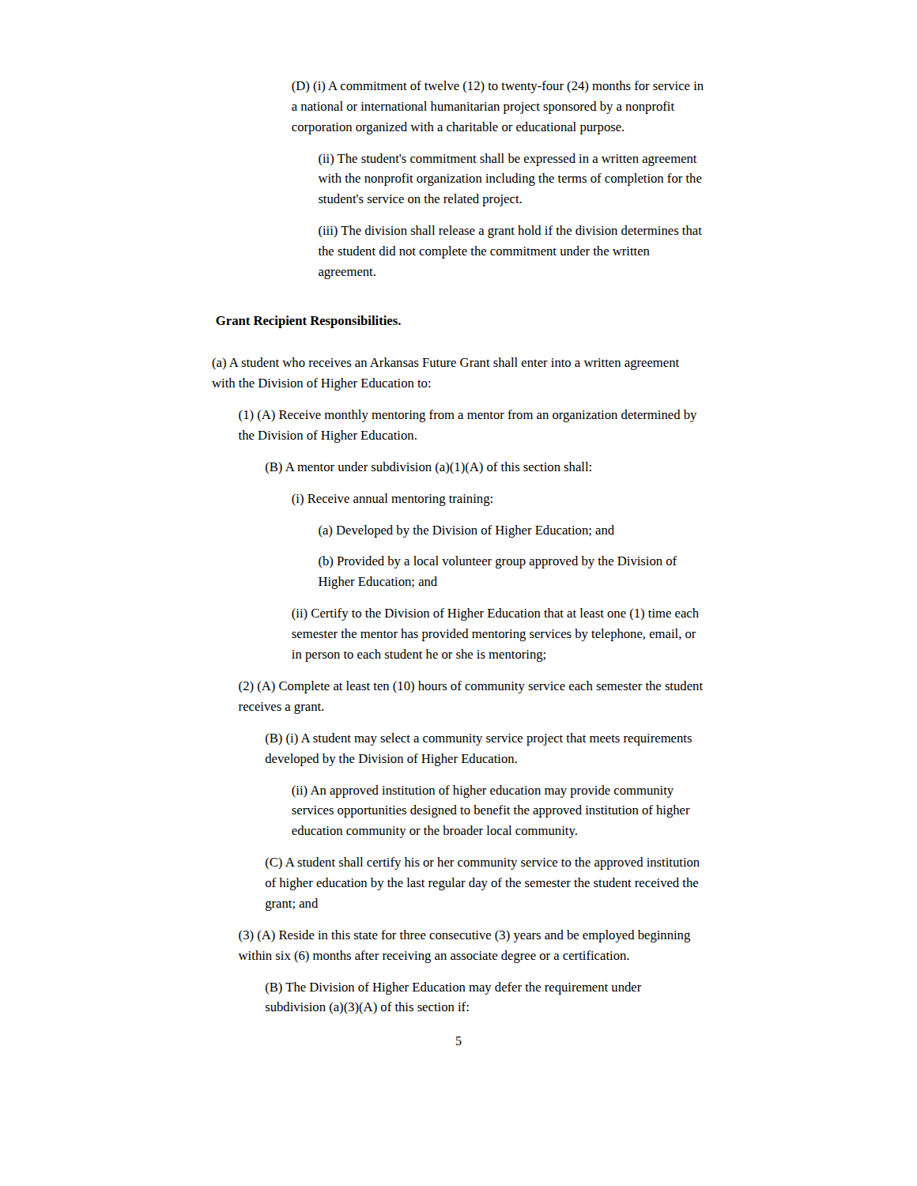(D) (i) A commitment of twelve (12) to twenty-four (24) months for service in a national or international humanitarian project sponsored by a nonprofit corporation organized with a charitable or educational purpose.
(ii) The student's commitment shall be expressed in a written agreement with the nonprofit organization including the terms of completion for the student's service on the related project.
(iii) The division shall release a grant hold if the division determines that the student did not complete the commitment under the written agreement.
Grant Recipient Responsibilities.
(a) A student who receives an Arkansas Future Grant shall enter into a written agreement with the Division of Higher Education to:
(1) (A) Receive monthly mentoring from a mentor from an organization determined by the Division of Higher Education.
(B) A mentor under subdivision (a)(1)(A) of this section shall:
(i) Receive annual mentoring training:
(a) Developed by the Division of Higher Education; and
(b) Provided by a local volunteer group approved by the Division of Higher Education; and
(ii) Certify to the Division of Higher Education that at least one (1) time each semester the mentor has provided mentoring services by telephone, email, or in person to each student he or she is mentoring;
(2) (A) Complete at least ten (10) hours of community service each semester the student receives a grant.
(B) (i) A student may select a community service project that meets requirements developed by the Division of Higher Education.
(ii) An approved institution of higher education may provide community services opportunities designed to benefit the approved institution of higher education community or the broader local community.
(C) A student shall certify his or her community service to the approved institution of higher education by the last regular day of the semester the student received the grant; and
(3) (A) Reside in this state for three consecutive (3) years and be employed beginning within six (6) months after receiving an associate degree or a certification.
(B) The Division of Higher Education may defer the requirement under subdivision (a)(3)(A) of this section if:
5